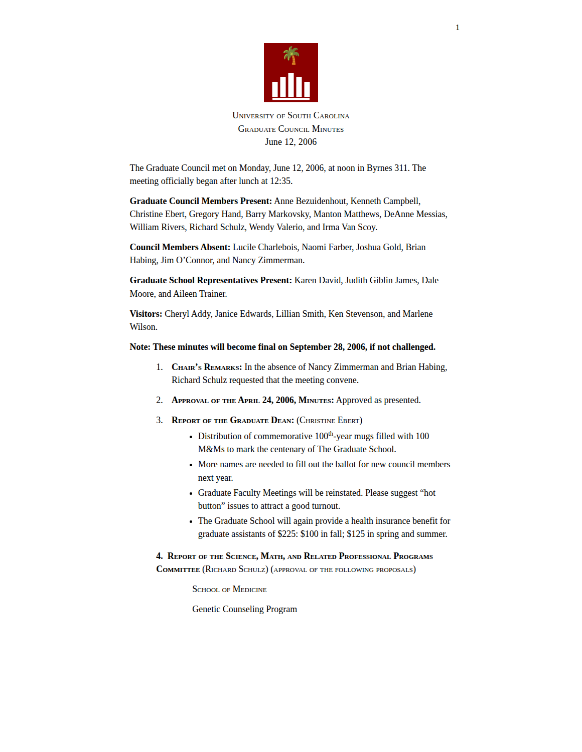1
🌴
University of South Carolina
Graduate Council Minutes
June 12, 2006
The Graduate Council met on Monday, June 12, 2006, at noon in Byrnes 311. The meeting officially began after lunch at 12:35.
Graduate Council Members Present: Anne Bezuidenhout, Kenneth Campbell, Christine Ebert, Gregory Hand, Barry Markovsky, Manton Matthews, DeAnne Messias, William Rivers, Richard Schulz, Wendy Valerio, and Irma Van Scoy.
Council Members Absent: Lucile Charlebois, Naomi Farber, Joshua Gold, Brian Habing, Jim O’Connor, and Nancy Zimmerman.
Graduate School Representatives Present: Karen David, Judith Giblin James, Dale Moore, and Aileen Trainer.
Visitors: Cheryl Addy, Janice Edwards, Lillian Smith, Ken Stevenson, and Marlene Wilson.
Note: These minutes will become final on September 28, 2006, if not challenged.
Chair’s Remarks: In the absence of Nancy Zimmerman and Brian Habing, Richard Schulz requested that the meeting convene.
Approval of the April 24, 2006, Minutes: Approved as presented.
Report of the Graduate Dean: (Christine Ebert)
Distribution of commemorative 100th-year mugs filled with 100 M&Ms to mark the centenary of The Graduate School.
More names are needed to fill out the ballot for new council members next year.
Graduate Faculty Meetings will be reinstated. Please suggest “hot button” issues to attract a good turnout.
The Graduate School will again provide a health insurance benefit for graduate assistants of $225: $100 in fall; $125 in spring and summer.
4. Report of the Science, Math, and Related Professional Programs Committee (Richard Schulz) (approval of the following proposals)
School of Medicine
Genetic Counseling Program